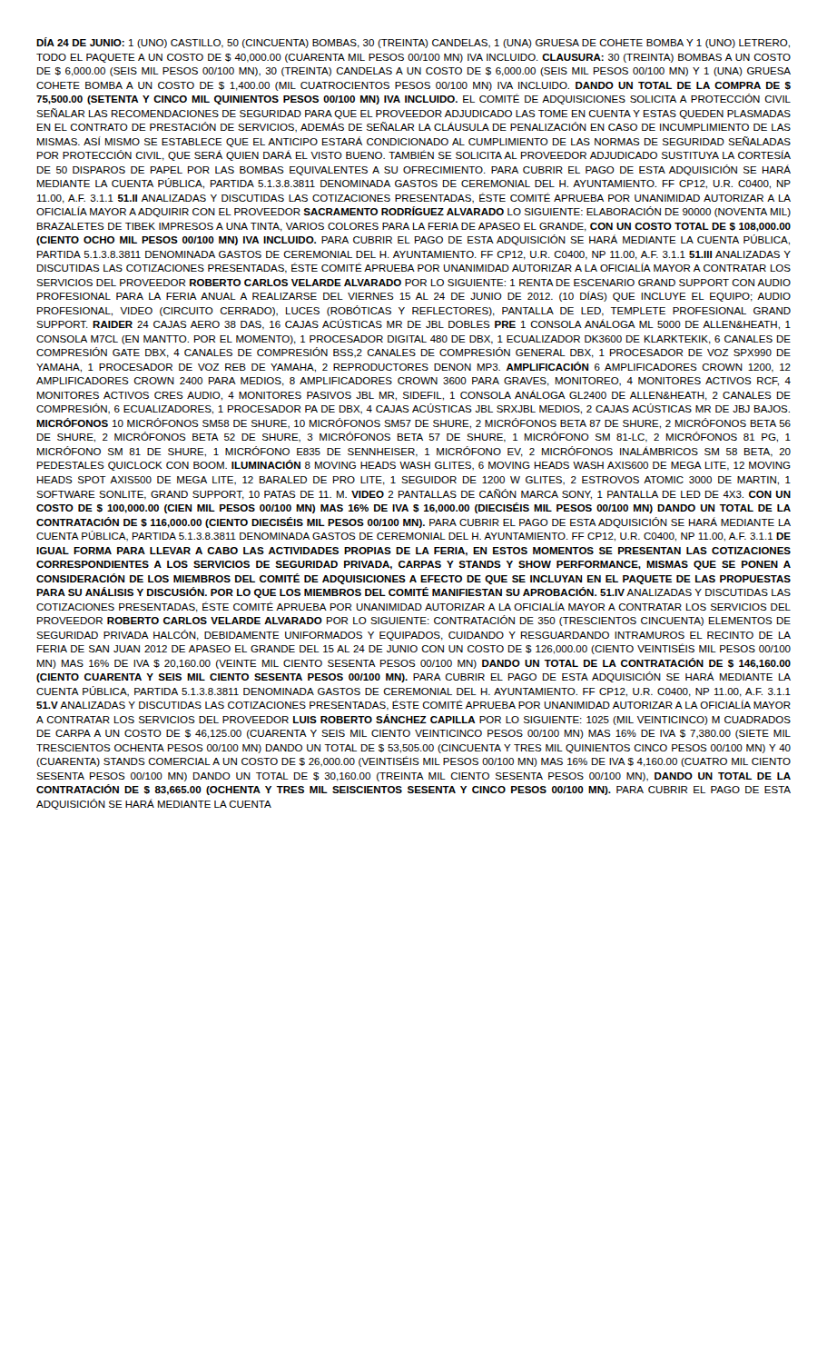DÍA 24 DE JUNIO: 1 (UNO) CASTILLO, 50 (CINCUENTA) BOMBAS, 30 (TREINTA) CANDELAS, 1 (UNA) GRUESA DE COHETE BOMBA Y 1 (UNO) LETRERO, TODO EL PAQUETE A UN COSTO DE $ 40,000.00 (CUARENTA MIL PESOS 00/100 MN) IVA INCLUIDO. CLAUSURA: 30 (TREINTA) BOMBAS A UN COSTO DE $ 6,000.00 (SEIS MIL PESOS 00/100 MN), 30 (TREINTA) CANDELAS A UN COSTO DE $ 6,000.00 (SEIS MIL PESOS 00/100 MN) Y 1 (UNA) GRUESA COHETE BOMBA A UN COSTO DE $ 1,400.00 (MIL CUATROCIENTOS PESOS 00/100 MN) IVA INCLUIDO. DANDO UN TOTAL DE LA COMPRA DE $ 75,500.00 (SETENTA Y CINCO MIL QUINIENTOS PESOS 00/100 MN) IVA INCLUIDO. EL COMITÉ DE ADQUISICIONES SOLICITA A PROTECCIÓN CIVIL SEÑALAR LAS RECOMENDACIONES DE SEGURIDAD PARA QUE EL PROVEEDOR ADJUDICADO LAS TOME EN CUENTA Y ESTAS QUEDEN PLASMADAS EN EL CONTRATO DE PRESTACIÓN DE SERVICIOS, ADEMÁS DE SEÑALAR LA CLÁUSULA DE PENALIZACIÓN EN CASO DE INCUMPLIMIENTO DE LAS MISMAS. ASÍ MISMO SE ESTABLECE QUE EL ANTICIPO ESTARÁ CONDICIONADO AL CUMPLIMIENTO DE LAS NORMAS DE SEGURIDAD SEÑALADAS POR PROTECCIÓN CIVIL, QUE SERÁ QUIEN DARÁ EL VISTO BUENO. TAMBIÉN SE SOLICITA AL PROVEEDOR ADJUDICADO SUSTITUYA LA CORTESÍA DE 50 DISPAROS DE PAPEL POR LAS BOMBAS EQUIVALENTES A SU OFRECIMIENTO. PARA CUBRIR EL PAGO DE ESTA ADQUISICIÓN SE HARÁ MEDIANTE LA CUENTA PÚBLICA, PARTIDA 5.1.3.8.3811 DENOMINADA GASTOS DE CEREMONIAL DEL H. AYUNTAMIENTO. FF CP12, U.R. C0400, NP 11.00, A.F. 3.1.1 51.II ANALIZADAS Y DISCUTIDAS LAS COTIZACIONES PRESENTADAS, ÉSTE COMITÉ APRUEBA POR UNANIMIDAD AUTORIZAR A LA OFICIALÍA MAYOR A ADQUIRIR CON EL PROVEEDOR SACRAMENTO RODRÍGUEZ ALVARADO LO SIGUIENTE: ELABORACIÓN DE 90000 (NOVENTA MIL) BRAZALETES DE TIBEK IMPRESOS A UNA TINTA, VARIOS COLORES PARA LA FERIA DE APASEO EL GRANDE, CON UN COSTO TOTAL DE $ 108,000.00 (CIENTO OCHO MIL PESOS 00/100 MN) IVA INCLUIDO. PARA CUBRIR EL PAGO DE ESTA ADQUISICIÓN SE HARÁ MEDIANTE LA CUENTA PÚBLICA, PARTIDA 5.1.3.8.3811 DENOMINADA GASTOS DE CEREMONIAL DEL H. AYUNTAMIENTO. FF CP12, U.R. C0400, NP 11.00, A.F. 3.1.1 51.III ANALIZADAS Y DISCUTIDAS LAS COTIZACIONES PRESENTADAS, ÉSTE COMITÉ APRUEBA POR UNANIMIDAD AUTORIZAR A LA OFICIALÍA MAYOR A CONTRATAR LOS SERVICIOS DEL PROVEEDOR ROBERTO CARLOS VELARDE ALVARADO POR LO SIGUIENTE: 1 RENTA DE ESCENARIO GRAND SUPPORT CON AUDIO PROFESIONAL PARA LA FERIA ANUAL A REALIZARSE DEL VIERNES 15 AL 24 DE JUNIO DE 2012. (10 DÍAS) QUE INCLUYE EL EQUIPO; AUDIO PROFESIONAL, VIDEO (CIRCUITO CERRADO), LUCES (ROBÓTICAS Y REFLECTORES), PANTALLA DE LED, TEMPLETE PROFESIONAL GRAND SUPPORT. RAIDER 24 CAJAS AERO 38 DAS, 16 CAJAS ACÚSTICAS MR DE JBL DOBLES PRE 1 CONSOLA ANÁLOGA ML 5000 DE ALLEN&HEATH, 1 CONSOLA M7CL (EN MANTTO. POR EL MOMENTO), 1 PROCESADOR DIGITAL 480 DE DBX, 1 ECUALIZADOR DK3600 DE KLARKTEKIK, 6 CANALES DE COMPRESIÓN GATE DBX, 4 CANALES DE COMPRESIÓN BSS,2 CANALES DE COMPRESIÓN GENERAL DBX, 1 PROCESADOR DE VOZ SPX990 DE YAMAHA, 1 PROCESADOR DE VOZ REB DE YAMAHA, 2 REPRODUCTORES DENON MP3. AMPLIFICACIÓN 6 AMPLIFICADORES CROWN 1200, 12 AMPLIFICADORES CROWN 2400 PARA MEDIOS, 8 AMPLIFICADORES CROWN 3600 PARA GRAVES, MONITOREO, 4 MONITORES ACTIVOS RCF, 4 MONITORES ACTIVOS CRES AUDIO, 4 MONITORES PASIVOS JBL MR, SIDEFIL, 1 CONSOLA ANÁLOGA GL2400 DE ALLEN&HEATH, 2 CANALES DE COMPRESIÓN, 6 ECUALIZADORES, 1 PROCESADOR PA DE DBX, 4 CAJAS ACÚSTICAS JBL SRXJBL MEDIOS, 2 CAJAS ACÚSTICAS MR DE JBJ BAJOS. MICRÓFONOS 10 MICRÓFONOS SM58 DE SHURE, 10 MICRÓFONOS SM57 DE SHURE, 2 MICRÓFONOS BETA 87 DE SHURE, 2 MICRÓFONOS BETA 56 DE SHURE, 2 MICRÓFONOS BETA 52 DE SHURE, 3 MICRÓFONOS BETA 57 DE SHURE, 1 MICRÓFONO SM 81-LC, 2 MICRÓFONOS 81 PG, 1 MICRÓFONO SM 81 DE SHURE, 1 MICRÓFONO E835 DE SENNHEISER, 1 MICRÓFONO EV, 2 MICRÓFONOS INALÁMBRICOS SM 58 BETA, 20 PEDESTALES QUICLOCK CON BOOM. ILUMINACIÓN 8 MOVING HEADS WASH GLITES, 6 MOVING HEADS WASH AXIS600 DE MEGA LITE, 12 MOVING HEADS SPOT AXIS500 DE MEGA LITE, 12 BARALED DE PRO LITE, 1 SEGUIDOR DE 1200 W GLITES, 2 ESTROVOS ATOMIC 3000 DE MARTIN, 1 SOFTWARE SONLITE, GRAND SUPPORT, 10 PATAS DE 11. M. VIDEO 2 PANTALLAS DE CAÑÓN MARCA SONY, 1 PANTALLA DE LED DE 4X3. CON UN COSTO DE $ 100,000.00 (CIEN MIL PESOS 00/100 MN) MAS 16% DE IVA $ 16,000.00 (DIECISÉIS MIL PESOS 00/100 MN) DANDO UN TOTAL DE LA CONTRATACIÓN DE $ 116,000.00 (CIENTO DIECISÉIS MIL PESOS 00/100 MN). PARA CUBRIR EL PAGO DE ESTA ADQUISICIÓN SE HARÁ MEDIANTE LA CUENTA PÚBLICA, PARTIDA 5.1.3.8.3811 DENOMINADA GASTOS DE CEREMONIAL DEL H. AYUNTAMIENTO. FF CP12, U.R. C0400, NP 11.00, A.F. 3.1.1 DE IGUAL FORMA PARA LLEVAR A CABO LAS ACTIVIDADES PROPIAS DE LA FERIA, EN ESTOS MOMENTOS SE PRESENTAN LAS COTIZACIONES CORRESPONDIENTES A LOS SERVICIOS DE SEGURIDAD PRIVADA, CARPAS Y STANDS Y SHOW PERFORMANCE, MISMAS QUE SE PONEN A CONSIDERACIÓN DE LOS MIEMBROS DEL COMITÉ DE ADQUISICIONES A EFECTO DE QUE SE INCLUYAN EN EL PAQUETE DE LAS PROPUESTAS PARA SU ANÁLISIS Y DISCUSIÓN. POR LO QUE LOS MIEMBROS DEL COMITÉ MANIFIESTAN SU APROBACIÓN. 51.IV ANALIZADAS Y DISCUTIDAS LAS COTIZACIONES PRESENTADAS, ÉSTE COMITÉ APRUEBA POR UNANIMIDAD AUTORIZAR A LA OFICIALÍA MAYOR A CONTRATAR LOS SERVICIOS DEL PROVEEDOR ROBERTO CARLOS VELARDE ALVARADO POR LO SIGUIENTE: CONTRATACIÓN DE 350 (TRESCIENTOS CINCUENTA) ELEMENTOS DE SEGURIDAD PRIVADA HALCÓN, DEBIDAMENTE UNIFORMADOS Y EQUIPADOS, CUIDANDO Y RESGUARDANDO INTRAMUROS EL RECINTO DE LA FERIA DE SAN JUAN 2012 DE APASEO EL GRANDE DEL 15 AL 24 DE JUNIO CON UN COSTO DE $ 126,000.00 (CIENTO VEINTISÉIS MIL PESOS 00/100 MN) MAS 16% DE IVA $ 20,160.00 (VEINTE MIL CIENTO SESENTA PESOS 00/100 MN) DANDO UN TOTAL DE LA CONTRATACIÓN DE $ 146,160.00 (CIENTO CUARENTA Y SEIS MIL CIENTO SESENTA PESOS 00/100 MN). PARA CUBRIR EL PAGO DE ESTA ADQUISICIÓN SE HARÁ MEDIANTE LA CUENTA PÚBLICA, PARTIDA 5.1.3.8.3811 DENOMINADA GASTOS DE CEREMONIAL DEL H. AYUNTAMIENTO. FF CP12, U.R. C0400, NP 11.00, A.F. 3.1.1 51.V ANALIZADAS Y DISCUTIDAS LAS COTIZACIONES PRESENTADAS, ÉSTE COMITÉ APRUEBA POR UNANIMIDAD AUTORIZAR A LA OFICIALÍA MAYOR A CONTRATAR LOS SERVICIOS DEL PROVEEDOR LUIS ROBERTO SÁNCHEZ CAPILLA POR LO SIGUIENTE: 1025 (MIL VEINTICINCO) M CUADRADOS DE CARPA A UN COSTO DE $ 46,125.00 (CUARENTA Y SEIS MIL CIENTO VEINTICINCO PESOS 00/100 MN) MAS 16% DE IVA $ 7,380.00 (SIETE MIL TRESCIENTOS OCHENTA PESOS 00/100 MN) DANDO UN TOTAL DE $ 53,505.00 (CINCUENTA Y TRES MIL QUINIENTOS CINCO PESOS 00/100 MN) Y 40 (CUARENTA) STANDS COMERCIAL A UN COSTO DE $ 26,000.00 (VEINTISÉIS MIL PESOS 00/100 MN) MAS 16% DE IVA $ 4,160.00 (CUATRO MIL CIENTO SESENTA PESOS 00/100 MN) DANDO UN TOTAL DE $ 30,160.00 (TREINTA MIL CIENTO SESENTA PESOS 00/100 MN), DANDO UN TOTAL DE LA CONTRATACIÓN DE $ 83,665.00 (OCHENTA Y TRES MIL SEISCIENTOS SESENTA Y CINCO PESOS 00/100 MN). PARA CUBRIR EL PAGO DE ESTA ADQUISICIÓN SE HARÁ MEDIANTE LA CUENTA